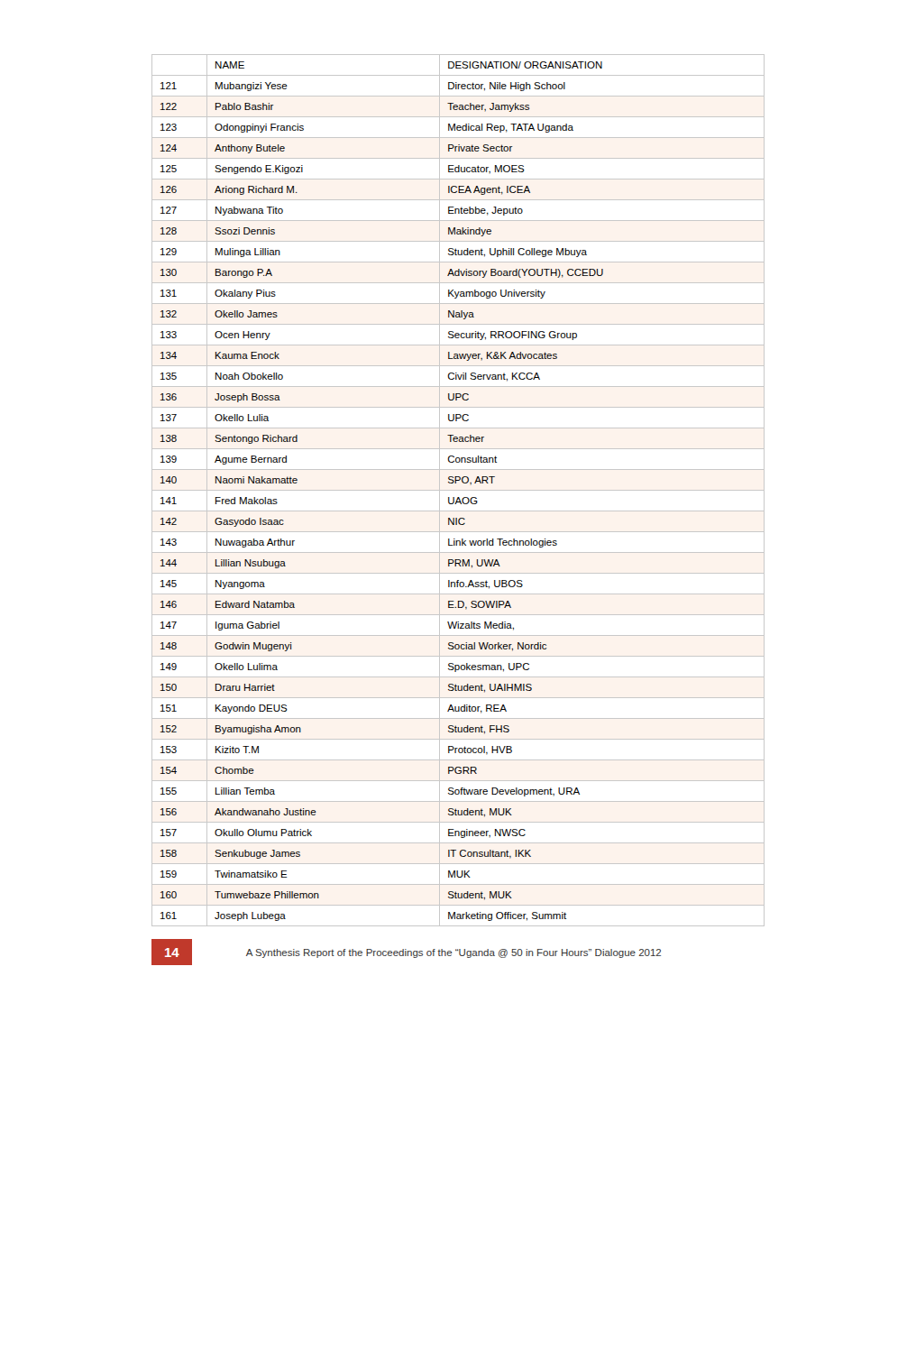| | NAME | DESIGNATION/ ORGANISATION |
| --- | --- | --- |
| 121 | Mubangizi Yese | Director, Nile High School |
| 122 | Pablo Bashir | Teacher, Jamykss |
| 123 | Odongpinyi Francis | Medical Rep, TATA Uganda |
| 124 | Anthony Butele | Private Sector |
| 125 | Sengendo E.Kigozi | Educator, MOES |
| 126 | Ariong Richard M. | ICEA Agent, ICEA |
| 127 | Nyabwana Tito | Entebbe, Jeputo |
| 128 | Ssozi Dennis | Makindye |
| 129 | Mulinga Lillian | Student, Uphill College Mbuya |
| 130 | Barongo P.A | Advisory Board(YOUTH), CCEDU |
| 131 | Okalany Pius | Kyambogo University |
| 132 | Okello James | Nalya |
| 133 | Ocen Henry | Security, RROOFING Group |
| 134 | Kauma Enock | Lawyer, K&K Advocates |
| 135 | Noah Obokello | Civil Servant, KCCA |
| 136 | Joseph Bossa | UPC |
| 137 | Okello Lulia | UPC |
| 138 | Sentongo Richard | Teacher |
| 139 | Agume Bernard | Consultant |
| 140 | Naomi Nakamatte | SPO, ART |
| 141 | Fred Makolas | UAOG |
| 142 | Gasyodo Isaac | NIC |
| 143 | Nuwagaba Arthur | Link world Technologies |
| 144 | Lillian Nsubuga | PRM, UWA |
| 145 | Nyangoma | Info.Asst, UBOS |
| 146 | Edward Natamba | E.D, SOWIPA |
| 147 | Iguma Gabriel | Wizalts Media, |
| 148 | Godwin Mugenyi | Social Worker, Nordic |
| 149 | Okello Lulima | Spokesman, UPC |
| 150 | Draru Harriet | Student, UAIHMIS |
| 151 | Kayondo DEUS | Auditor, REA |
| 152 | Byamugisha Amon | Student, FHS |
| 153 | Kizito T.M | Protocol, HVB |
| 154 | Chombe | PGRR |
| 155 | Lillian Temba | Software Development, URA |
| 156 | Akandwanaho Justine | Student, MUK |
| 157 | Okullo Olumu Patrick | Engineer, NWSC |
| 158 | Senkubuge James | IT Consultant, IKK |
| 159 | Twinamatsiko E | MUK |
| 160 | Tumwebaze Phillemon | Student, MUK |
| 161 | Joseph Lubega | Marketing Officer, Summit |
14
A Synthesis Report of the Proceedings of the “Uganda @ 50 in Four Hours” Dialogue 2012